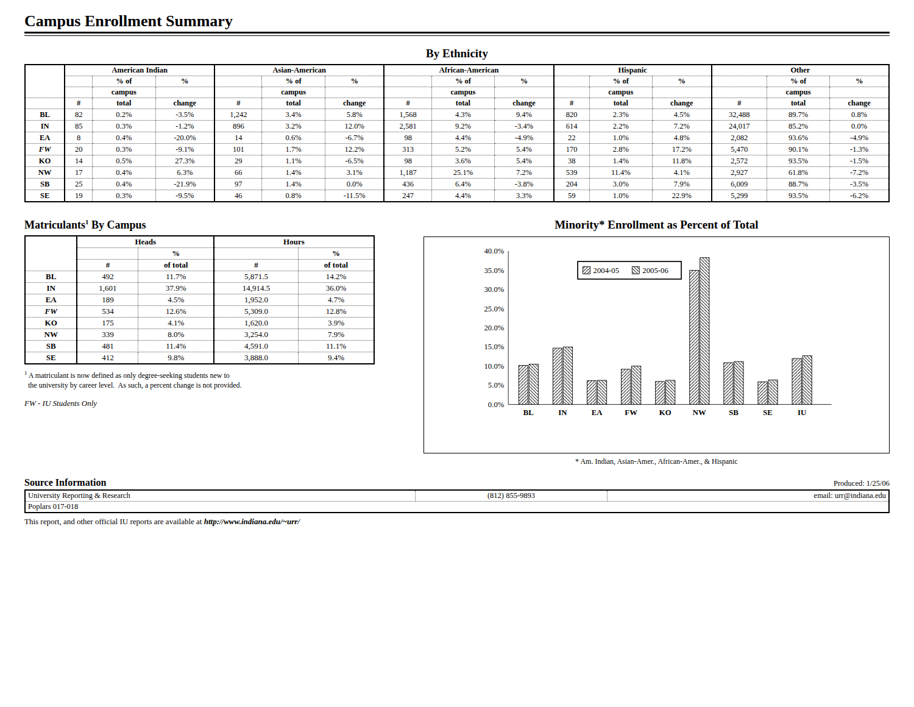Campus Enrollment Summary
By Ethnicity
| | American Indian | Asian-American | African-American | Hispanic | Other |
| --- | --- | --- | --- | --- | --- |
| | % of | % | | % of | % | | % of | % | | % of | % | | % of | % |
| | campus | | | campus | | | campus | | | campus | | | campus | |
| | # | total | change | # | total | change | # | total | change | # | total | change | # | total | change |
| BL | 82 | 0.2% | -3.5% | 1,242 | 3.4% | 5.8% | 1,568 | 4.3% | 9.4% | 820 | 2.3% | 4.5% | 32,488 | 89.7% | 0.8% |
| IN | 85 | 0.3% | -1.2% | 896 | 3.2% | 12.0% | 2,581 | 9.2% | -3.4% | 614 | 2.2% | 7.2% | 24,017 | 85.2% | 0.0% |
| EA | 8 | 0.4% | -20.0% | 14 | 0.6% | -6.7% | 98 | 4.4% | -4.9% | 22 | 1.0% | 4.8% | 2,082 | 93.6% | -4.9% |
| FW | 20 | 0.3% | -9.1% | 101 | 1.7% | 12.2% | 313 | 5.2% | 5.4% | 170 | 2.8% | 17.2% | 5,470 | 90.1% | -1.3% |
| KO | 14 | 0.5% | 27.3% | 29 | 1.1% | -6.5% | 98 | 3.6% | 5.4% | 38 | 1.4% | 11.8% | 2,572 | 93.5% | -1.5% |
| NW | 17 | 0.4% | 6.3% | 66 | 1.4% | 3.1% | 1,187 | 25.1% | 7.2% | 539 | 11.4% | 4.1% | 2,927 | 61.8% | -7.2% |
| SB | 25 | 0.4% | -21.9% | 97 | 1.4% | 0.0% | 436 | 6.4% | -3.8% | 204 | 3.0% | 7.9% | 6,009 | 88.7% | -3.5% |
| SE | 19 | 0.3% | -9.5% | 46 | 0.8% | -11.5% | 247 | 4.4% | 3.3% | 59 | 1.0% | 22.9% | 5,299 | 93.5% | -6.2% |
Matriculants1 By Campus
| | Heads | Hours |
| --- | --- | --- |
| | % | | % |
| # | of total | # | of total |
| BL | 492 | 11.7% | 5,871.5 | 14.2% |
| IN | 1,601 | 37.9% | 14,914.5 | 36.0% |
| EA | 189 | 4.5% | 1,952.0 | 4.7% |
| FW | 534 | 12.6% | 5,309.0 | 12.8% |
| KO | 175 | 4.1% | 1,620.0 | 3.9% |
| NW | 339 | 8.0% | 3,254.0 | 7.9% |
| SB | 481 | 11.4% | 4,591.0 | 11.1% |
| SE | 412 | 9.8% | 3,888.0 | 9.4% |
1 A matriculant is now defined as only degree-seeking students new to
the university by career level. As such, a percent change is not provided.
FW - IU Students Only
Minority* Enrollment as Percent of Total
40.0% 35.0% 30.0% 25.0% 20.0% 15.0% 10.0% 5.0% 0.0% 2004-05 2005-06 BL IN EA FW KO NW SB SE IU
* Am. Indian, Asian-Amer., African-Amer., & Hispanic
Source Information Produced: 1/25/06
| University Reporting & Research | (812) 855-9893 | email: urr@indiana.edu |
| Poplars 017-018 |
This report, and other official IU reports are available at http://www.indiana.edu/~urr/